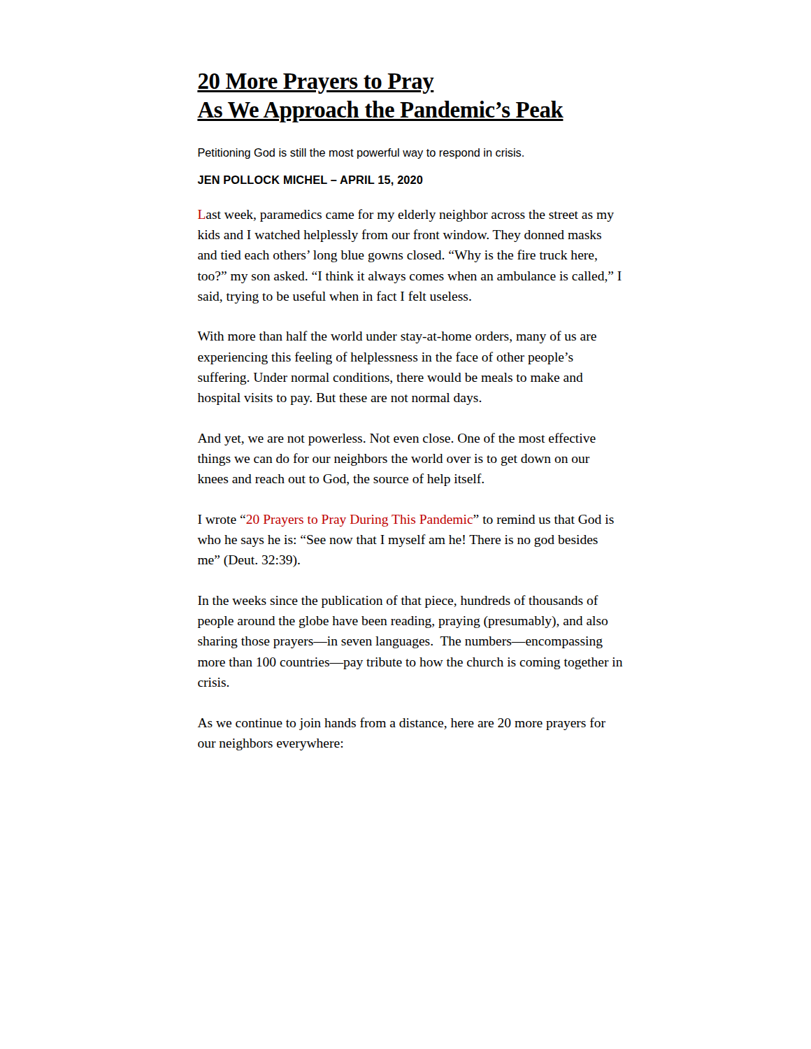20 More Prayers to Pray
As We Approach the Pandemic’s Peak
Petitioning God is still the most powerful way to respond in crisis.
JEN POLLOCK MICHEL – APRIL 15, 2020
Last week, paramedics came for my elderly neighbor across the street as my kids and I watched helplessly from our front window. They donned masks and tied each others’ long blue gowns closed. “Why is the fire truck here, too?” my son asked. “I think it always comes when an ambulance is called,” I said, trying to be useful when in fact I felt useless.
With more than half the world under stay-at-home orders, many of us are experiencing this feeling of helplessness in the face of other people’s suffering. Under normal conditions, there would be meals to make and hospital visits to pay. But these are not normal days.
And yet, we are not powerless. Not even close. One of the most effective things we can do for our neighbors the world over is to get down on our knees and reach out to God, the source of help itself.
I wrote “20 Prayers to Pray During This Pandemic” to remind us that God is who he says he is: “See now that I myself am he! There is no god besides me” (Deut. 32:39).
In the weeks since the publication of that piece, hundreds of thousands of people around the globe have been reading, praying (presumably), and also sharing those prayers—in seven languages. The numbers—encompassing more than 100 countries—pay tribute to how the church is coming together in crisis.
As we continue to join hands from a distance, here are 20 more prayers for our neighbors everywhere: